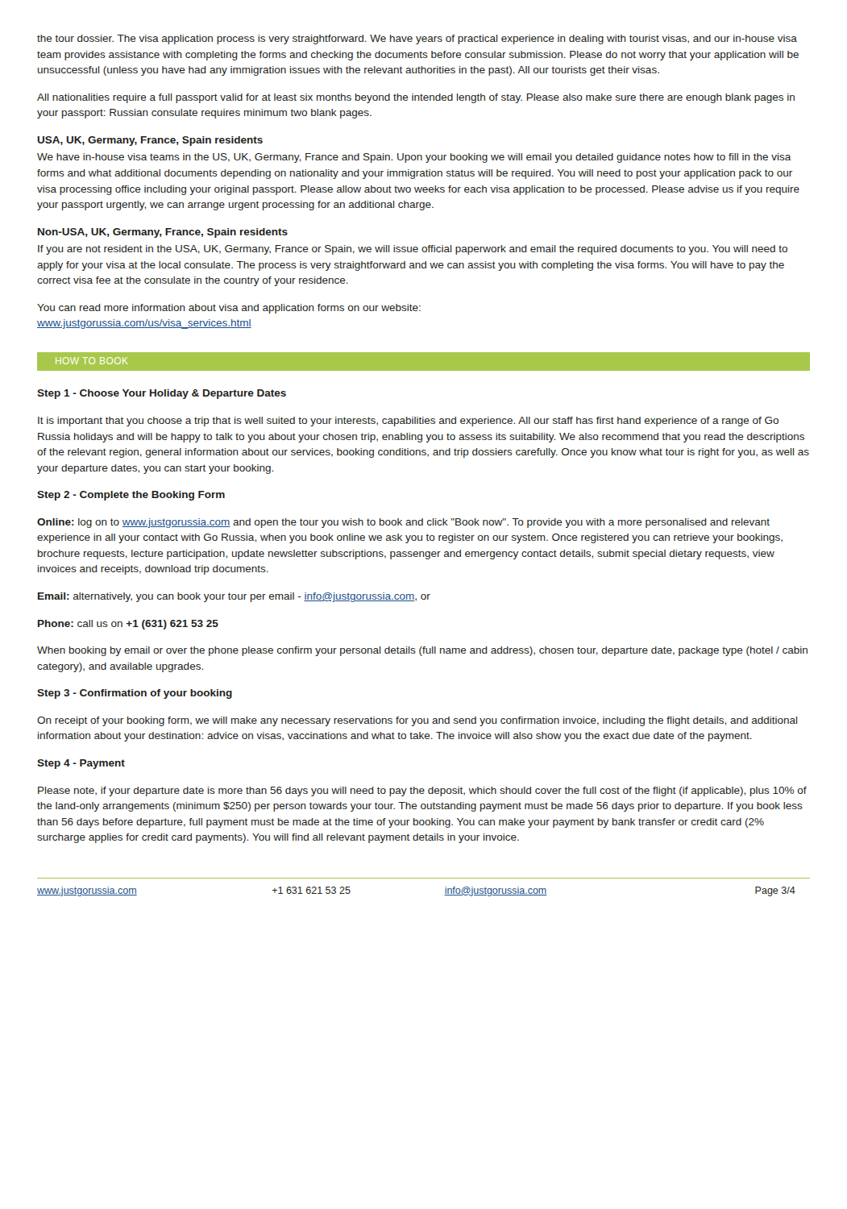the tour dossier. The visa application process is very straightforward. We have years of practical experience in dealing with tourist visas, and our in-house visa team provides assistance with completing the forms and checking the documents before consular submission. Please do not worry that your application will be unsuccessful (unless you have had any immigration issues with the relevant authorities in the past). All our tourists get their visas.
All nationalities require a full passport valid for at least six months beyond the intended length of stay. Please also make sure there are enough blank pages in your passport: Russian consulate requires minimum two blank pages.
USA, UK, Germany, France, Spain residents
We have in-house visa teams in the US, UK, Germany, France and Spain. Upon your booking we will email you detailed guidance notes how to fill in the visa forms and what additional documents depending on nationality and your immigration status will be required. You will need to post your application pack to our visa processing office including your original passport. Please allow about two weeks for each visa application to be processed. Please advise us if you require your passport urgently, we can arrange urgent processing for an additional charge.
Non-USA, UK, Germany, France, Spain residents
If you are not resident in the USA, UK, Germany, France or Spain, we will issue official paperwork and email the required documents to you. You will need to apply for your visa at the local consulate. The process is very straightforward and we can assist you with completing the visa forms. You will have to pay the correct visa fee at the consulate in the country of your residence.
You can read more information about visa and application forms on our website:
www.justgorussia.com/us/visa_services.html
HOW TO BOOK
Step 1 - Choose Your Holiday & Departure Dates
It is important that you choose a trip that is well suited to your interests, capabilities and experience. All our staff has first hand experience of a range of Go Russia holidays and will be happy to talk to you about your chosen trip, enabling you to assess its suitability. We also recommend that you read the descriptions of the relevant region, general information about our services, booking conditions, and trip dossiers carefully. Once you know what tour is right for you, as well as your departure dates, you can start your booking.
Step 2 - Complete the Booking Form
Online: log on to www.justgorussia.com and open the tour you wish to book and click "Book now". To provide you with a more personalised and relevant experience in all your contact with Go Russia, when you book online we ask you to register on our system. Once registered you can retrieve your bookings, brochure requests, lecture participation, update newsletter subscriptions, passenger and emergency contact details, submit special dietary requests, view invoices and receipts, download trip documents.
Email: alternatively, you can book your tour per email - info@justgorussia.com, or
Phone: call us on +1 (631) 621 53 25
When booking by email or over the phone please confirm your personal details (full name and address), chosen tour, departure date, package type (hotel / cabin category), and available upgrades.
Step 3 - Confirmation of your booking
On receipt of your booking form, we will make any necessary reservations for you and send you confirmation invoice, including the flight details, and additional information about your destination: advice on visas, vaccinations and what to take. The invoice will also show you the exact due date of the payment.
Step 4 - Payment
Please note, if your departure date is more than 56 days you will need to pay the deposit, which should cover the full cost of the flight (if applicable), plus 10% of the land-only arrangements (minimum $250) per person towards your tour. The outstanding payment must be made 56 days prior to departure. If you book less than 56 days before departure, full payment must be made at the time of your booking. You can make your payment by bank transfer or credit card (2% surcharge applies for credit card payments). You will find all relevant payment details in your invoice.
www.justgorussia.com +1 631 621 53 25 info@justgorussia.com Page 3/4